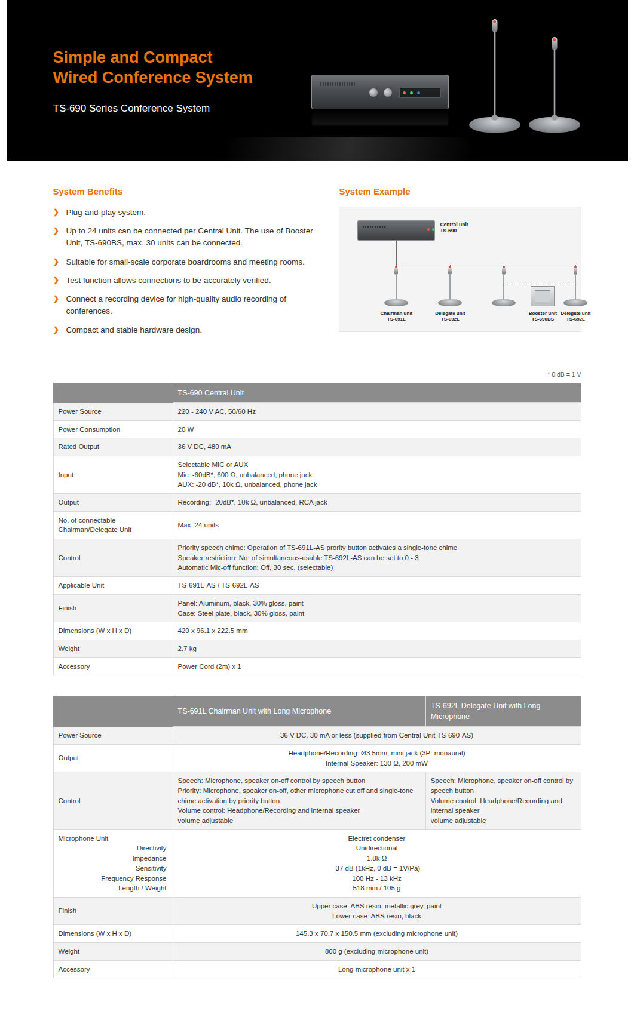Simple and Compact
Wired Conference System
TS-690 Series Conference System
System Benefits
Plug-and-play system.
Up to 24 units can be connected per Central Unit. The use of Booster Unit, TS-690BS, max. 30 units can be connected.
Suitable for small-scale corporate boardrooms and meeting rooms.
Test function allows connections to be accurately verified.
Connect a recording device for high-quality audio recording of conferences.
Compact and stable hardware design.
System Example
Central unit
TS-690
Chairman unit
TS-691L
Delegate unit
TS-692L
Booster unit
TS-690BS
Delegate unit
TS-692L
* 0 dB = 1 V
| | TS-690 Central Unit |
| --- | --- |
| Power Source | 220 - 240 V AC, 50/60 Hz |
| Power Consumption | 20 W |
| Rated Output | 36 V DC, 480 mA |
| Input | Selectable MIC or AUX Mic: -60dB*, 600 Ω, unbalanced, phone jack AUX: -20 dB*, 10k Ω, unbalanced, phone jack |
| Output | Recording: -20dB*, 10k Ω, unbalanced, RCA jack |
| No. of connectable Chairman/Delegate Unit | Max. 24 units |
| Control | Priority speech chime: Operation of TS-691L-AS prority button activates a single-tone chime Speaker restriction: No. of simultaneous-usable TS-692L-AS can be set to 0 - 3 Automatic Mic-off function: Off, 30 sec. (selectable) |
| Applicable Unit | TS-691L-AS / TS-692L-AS |
| Finish | Panel: Aluminum, black, 30% gloss, paint Case: Steel plate, black, 30% gloss, paint |
| Dimensions (W x H x D) | 420 x 96.1 x 222.5 mm |
| Weight | 2.7 kg |
| Accessory | Power Cord (2m) x 1 |
| | TS-691L Chairman Unit with Long Microphone | TS-692L Delegate Unit with Long Microphone |
| --- | --- | --- |
| Power Source | 36 V DC, 30 mA or less (supplied from Central Unit TS-690-AS) |
| Output | Headphone/Recording: Ø3.5mm, mini jack (3P: monaural) Internal Speaker: 130 Ω, 200 mW |
| Control | Speech: Microphone, speaker on-off control by speech button Priority: Microphone, speaker on-off, other microphone cut off and single-tone chime activation by priority button Volume control: Headphone/Recording and internal speaker volume adjustable | Speech: Microphone, speaker on-off control by speech button Volume control: Headphone/Recording and internal speaker volume adjustable |
| Microphone Unit Directivity Impedance Sensitivity Frequency Response Length / Weight | Electret condenser Unidirectional 1.8k Ω -37 dB (1kHz, 0 dB = 1V/Pa) 100 Hz - 13 kHz 518 mm / 105 g |
| Finish | Upper case: ABS resin, metallic grey, paint Lower case: ABS resin, black |
| Dimensions (W x H x D) | 145.3 x 70.7 x 150.5 mm (excluding microphone unit) |
| Weight | 800 g (excluding microphone unit) |
| Accessory | Long microphone unit x 1 |